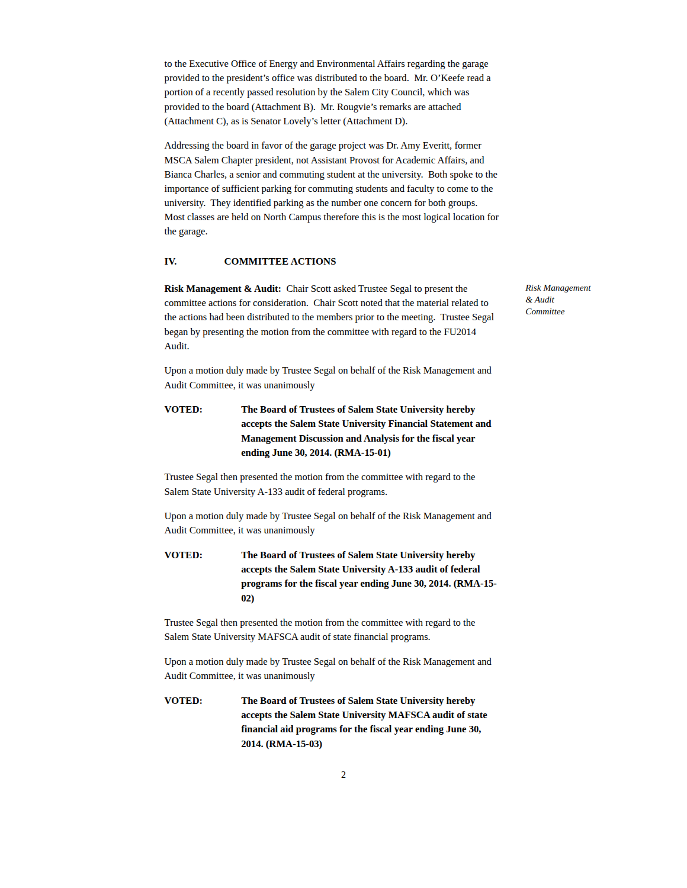to the Executive Office of Energy and Environmental Affairs regarding the garage provided to the president’s office was distributed to the board. Mr. O’Keefe read a portion of a recently passed resolution by the Salem City Council, which was provided to the board (Attachment B). Mr. Rougvie’s remarks are attached (Attachment C), as is Senator Lovely’s letter (Attachment D).
Addressing the board in favor of the garage project was Dr. Amy Everitt, former MSCA Salem Chapter president, not Assistant Provost for Academic Affairs, and Bianca Charles, a senior and commuting student at the university. Both spoke to the importance of sufficient parking for commuting students and faculty to come to the university. They identified parking as the number one concern for both groups. Most classes are held on North Campus therefore this is the most logical location for the garage.
IV. COMMITTEE ACTIONS
Risk Management
& Audit
Committee
Risk Management & Audit: Chair Scott asked Trustee Segal to present the committee actions for consideration. Chair Scott noted that the material related to the actions had been distributed to the members prior to the meeting. Trustee Segal began by presenting the motion from the committee with regard to the FU2014 Audit.
Upon a motion duly made by Trustee Segal on behalf of the Risk Management and Audit Committee, it was unanimously
VOTED:
The Board of Trustees of Salem State University hereby accepts the Salem State University Financial Statement and Management Discussion and Analysis for the fiscal year ending June 30, 2014. (RMA-15-01)
Trustee Segal then presented the motion from the committee with regard to the Salem State University A-133 audit of federal programs.
Upon a motion duly made by Trustee Segal on behalf of the Risk Management and Audit Committee, it was unanimously
VOTED:
The Board of Trustees of Salem State University hereby accepts the Salem State University A-133 audit of federal programs for the fiscal year ending June 30, 2014. (RMA-15-02)
Trustee Segal then presented the motion from the committee with regard to the Salem State University MAFSCA audit of state financial programs.
Upon a motion duly made by Trustee Segal on behalf of the Risk Management and Audit Committee, it was unanimously
VOTED:
The Board of Trustees of Salem State University hereby accepts the Salem State University MAFSCA audit of state financial aid programs for the fiscal year ending June 30, 2014. (RMA-15-03)
2